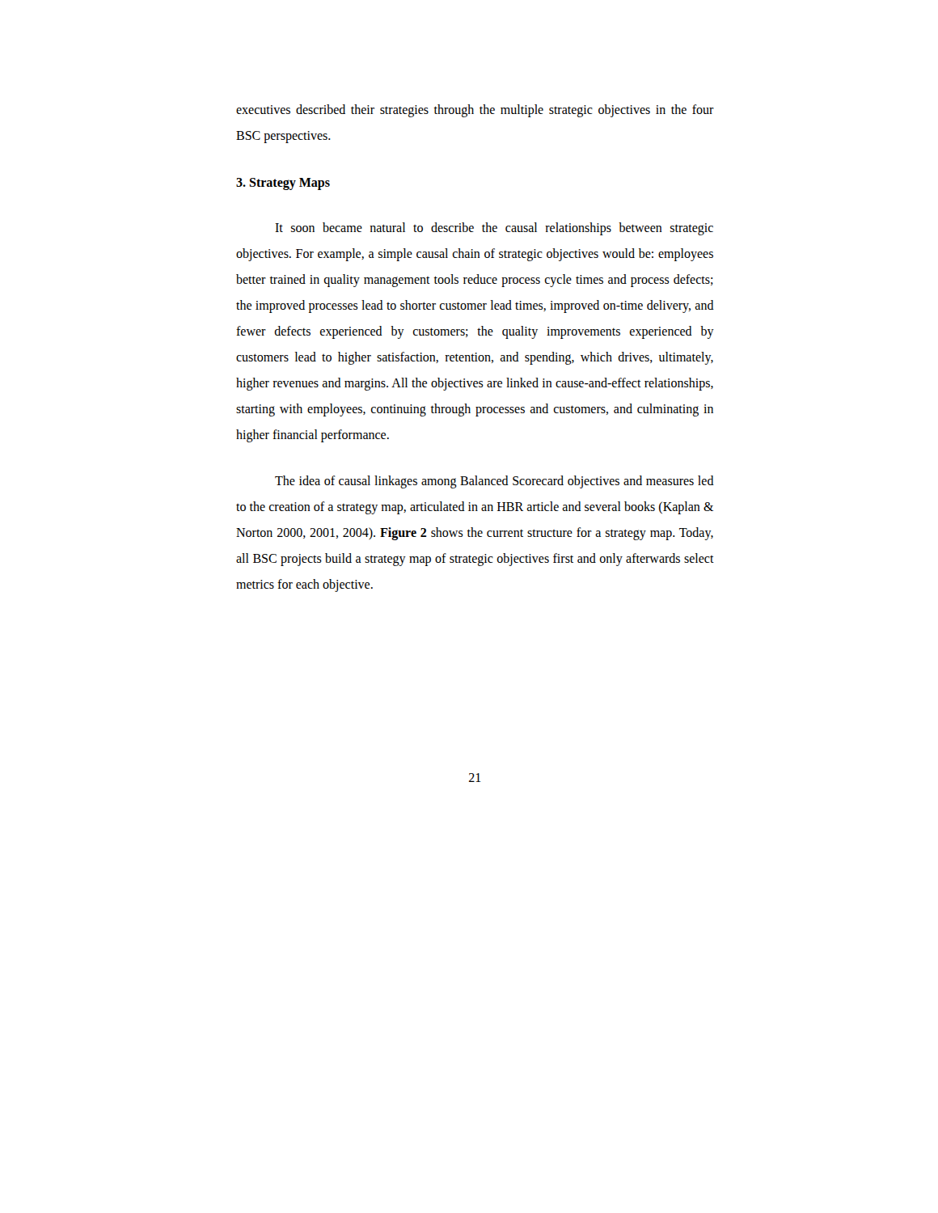executives described their strategies through the multiple strategic objectives in the four BSC perspectives.
3. Strategy Maps
It soon became natural to describe the causal relationships between strategic objectives. For example, a simple causal chain of strategic objectives would be: employees better trained in quality management tools reduce process cycle times and process defects; the improved processes lead to shorter customer lead times, improved on-time delivery, and fewer defects experienced by customers; the quality improvements experienced by customers lead to higher satisfaction, retention, and spending, which drives, ultimately, higher revenues and margins. All the objectives are linked in cause-and-effect relationships, starting with employees, continuing through processes and customers, and culminating in higher financial performance.
The idea of causal linkages among Balanced Scorecard objectives and measures led to the creation of a strategy map, articulated in an HBR article and several books (Kaplan & Norton 2000, 2001, 2004). Figure 2 shows the current structure for a strategy map. Today, all BSC projects build a strategy map of strategic objectives first and only afterwards select metrics for each objective.
21